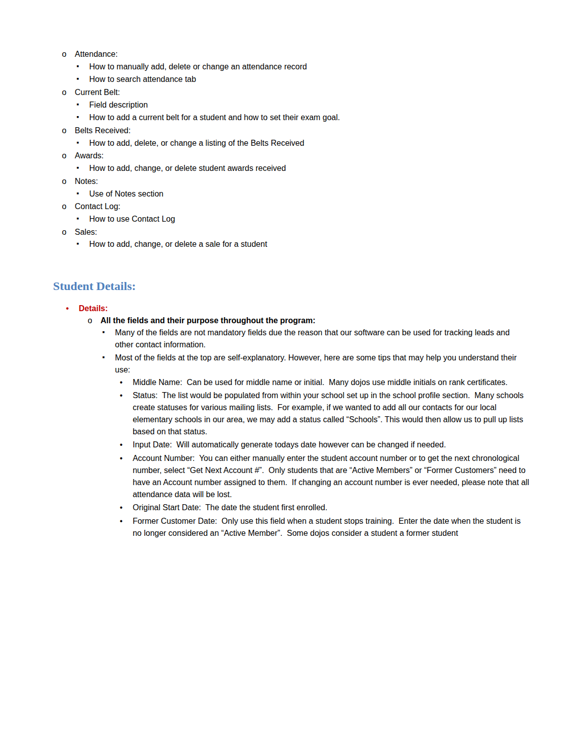Attendance:
How to manually add, delete or change an attendance record
How to search attendance tab
Current Belt:
Field description
How to add a current belt for a student and how to set their exam goal.
Belts Received:
How to add, delete, or change a listing of the Belts Received
Awards:
How to add, change, or delete student awards received
Notes:
Use of Notes section
Contact Log:
How to use Contact Log
Sales:
How to add, change, or delete a sale for a student
Student Details:
Details:
All the fields and their purpose throughout the program:
Many of the fields are not mandatory fields due the reason that our software can be used for tracking leads and other contact information.
Most of the fields at the top are self-explanatory. However, here are some tips that may help you understand their use:
Middle Name: Can be used for middle name or initial. Many dojos use middle initials on rank certificates.
Status: The list would be populated from within your school set up in the school profile section. Many schools create statuses for various mailing lists. For example, if we wanted to add all our contacts for our local elementary schools in our area, we may add a status called “Schools”. This would then allow us to pull up lists based on that status.
Input Date: Will automatically generate todays date however can be changed if needed.
Account Number: You can either manually enter the student account number or to get the next chronological number, select “Get Next Account #”. Only students that are “Active Members” or “Former Customers” need to have an Account number assigned to them. If changing an account number is ever needed, please note that all attendance data will be lost.
Original Start Date: The date the student first enrolled.
Former Customer Date: Only use this field when a student stops training. Enter the date when the student is no longer considered an “Active Member”. Some dojos consider a student a former student